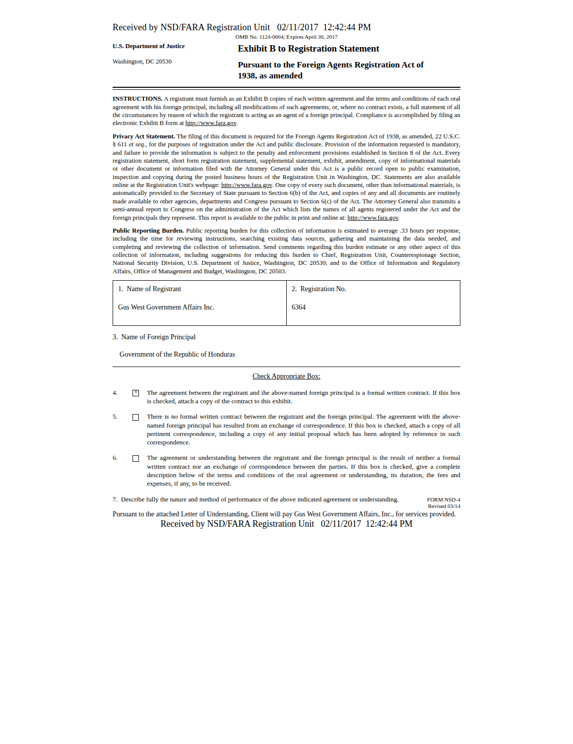Received by NSD/FARA Registration Unit 02/11/2017 12:42:44 PM
OMB No. 1124-0004; Expires April 30, 2017
| U.S. Department of Justice Washington, DC 20530 | Exhibit B to Registration Statement Pursuant to the Foreign Agents Registration Act of 1938, as amended |
INSTRUCTIONS. A registrant must furnish as an Exhibit B copies of each written agreement and the terms and conditions of each oral agreement with his foreign principal, including all modifications of such agreements, or, where no contract exists, a full statement of all the circumstances by reason of which the registrant is acting as an agent of a foreign principal. Compliance is accomplished by filing an electronic Exhibit B form at http://www.fara.gov.
Privacy Act Statement. The filing of this document is required for the Foreign Agents Registration Act of 1938, as amended, 22 U.S.C. § 611 et seq., for the purposes of registration under the Act and public disclosure. Provision of the information requested is mandatory, and failure to provide the information is subject to the penalty and enforcement provisions established in Section 8 of the Act. Every registration statement, short form registration statement, supplemental statement, exhibit, amendment, copy of informational materials or other document or information filed with the Attorney General under this Act is a public record open to public examination, inspection and copying during the posted business hours of the Registration Unit in Washington, DC. Statements are also available online at the Registration Unit's webpage: http://www.fara.gov. One copy of every such document, other than informational materials, is automatically provided to the Secretary of State pursuant to Section 6(b) of the Act, and copies of any and all documents are routinely made available to other agencies, departments and Congress pursuant to Section 6(c) of the Act. The Attorney General also transmits a semi-annual report to Congress on the administration of the Act which lists the names of all agents registered under the Act and the foreign principals they represent. This report is available to the public in print and online at: http://www.fara.gov.
Public Reporting Burden. Public reporting burden for this collection of information is estimated to average .33 hours per response, including the time for reviewing instructions, searching existing data sources, gathering and maintaining the data needed, and completing and reviewing the collection of information. Send comments regarding this burden estimate or any other aspect of this collection of information, including suggestions for reducing this burden to Chief, Registration Unit, Counterespionage Section, National Security Division, U.S. Department of Justice, Washington, DC 20530; and to the Office of Information and Regulatory Affairs, Office of Management and Budget, Washington, DC 20503.
| 1. Name of Registrant Gus West Government Affairs Inc. | 2. Registration No. 6364 |
3. Name of Foreign Principal
Government of the Republic of Honduras
Check Appropriate Box:
4.
The agreement between the registrant and the above-named foreign principal is a formal written contract. If this box is checked, attach a copy of the contract to this exhibit.
5.
There is no formal written contract between the registrant and the foreign principal. The agreement with the above-named foreign principal has resulted from an exchange of correspondence. If this box is checked, attach a copy of all pertinent correspondence, including a copy of any initial proposal which has been adopted by reference in such correspondence.
6.
The agreement or understanding between the registrant and the foreign principal is the result of neither a formal written contract nor an exchange of correspondence between the parties. If this box is checked, give a complete description below of the terms and conditions of the oral agreement or understanding, its duration, the fees and expenses, if any, to be received.
7. Describe fully the nature and method of performance of the above indicated agreement or understanding.
Pursuant to the attached Letter of Understanding, Client will pay Gus West Government Affairs, Inc., for services provided.
FORM NSD-4
Revised 03/14
Received by NSD/FARA Registration Unit 02/11/2017 12:42:44 PM